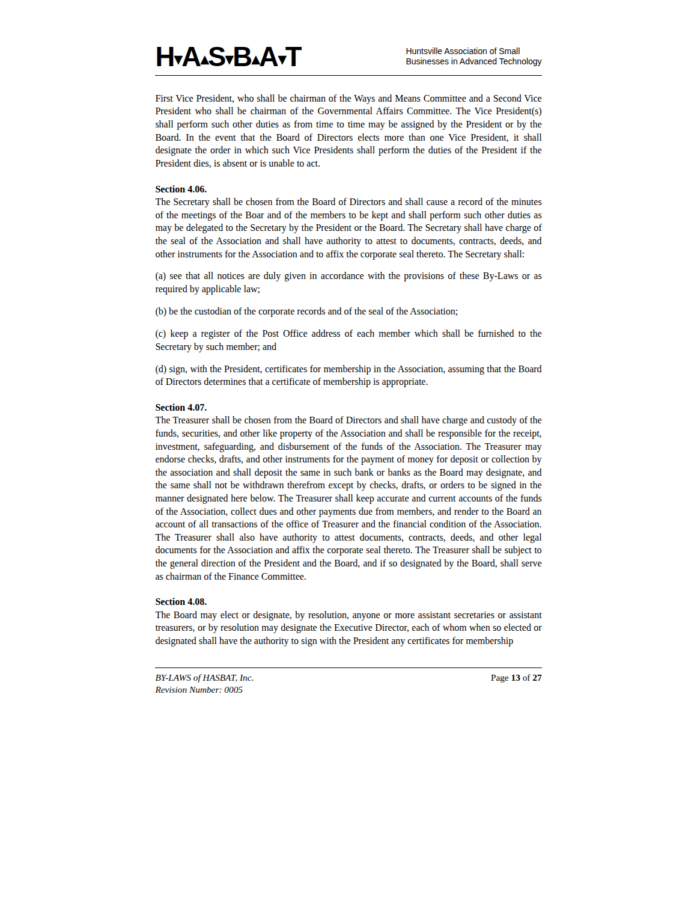H▾A▴S▾B▴A▾T
Huntsville Association of Small
Businesses in Advanced Technology
First Vice President, who shall be chairman of the Ways and Means Committee and a Second Vice President who shall be chairman of the Governmental Affairs Committee. The Vice President(s) shall perform such other duties as from time to time may be assigned by the President or by the Board. In the event that the Board of Directors elects more than one Vice President, it shall designate the order in which such Vice Presidents shall perform the duties of the President if the President dies, is absent or is unable to act.
Section 4.06.
The Secretary shall be chosen from the Board of Directors and shall cause a record of the minutes of the meetings of the Boar and of the members to be kept and shall perform such other duties as may be delegated to the Secretary by the President or the Board. The Secretary shall have charge of the seal of the Association and shall have authority to attest to documents, contracts, deeds, and other instruments for the Association and to affix the corporate seal thereto. The Secretary shall:
(a) see that all notices are duly given in accordance with the provisions of these By-Laws or as required by applicable law;
(b) be the custodian of the corporate records and of the seal of the Association;
(c) keep a register of the Post Office address of each member which shall be furnished to the Secretary by such member; and
(d) sign, with the President, certificates for membership in the Association, assuming that the Board of Directors determines that a certificate of membership is appropriate.
Section 4.07.
The Treasurer shall be chosen from the Board of Directors and shall have charge and custody of the funds, securities, and other like property of the Association and shall be responsible for the receipt, investment, safeguarding, and disbursement of the funds of the Association. The Treasurer may endorse checks, drafts, and other instruments for the payment of money for deposit or collection by the association and shall deposit the same in such bank or banks as the Board may designate, and the same shall not be withdrawn therefrom except by checks, drafts, or orders to be signed in the manner designated here below. The Treasurer shall keep accurate and current accounts of the funds of the Association, collect dues and other payments due from members, and render to the Board an account of all transactions of the office of Treasurer and the financial condition of the Association. The Treasurer shall also have authority to attest documents, contracts, deeds, and other legal documents for the Association and affix the corporate seal thereto. The Treasurer shall be subject to the general direction of the President and the Board, and if so designated by the Board, shall serve as chairman of the Finance Committee.
Section 4.08.
The Board may elect or designate, by resolution, anyone or more assistant secretaries or assistant treasurers, or by resolution may designate the Executive Director, each of whom when so elected or designated shall have the authority to sign with the President any certificates for membership
BY-LAWS of HASBAT, Inc.
Revision Number: 0005
Page 13 of 27